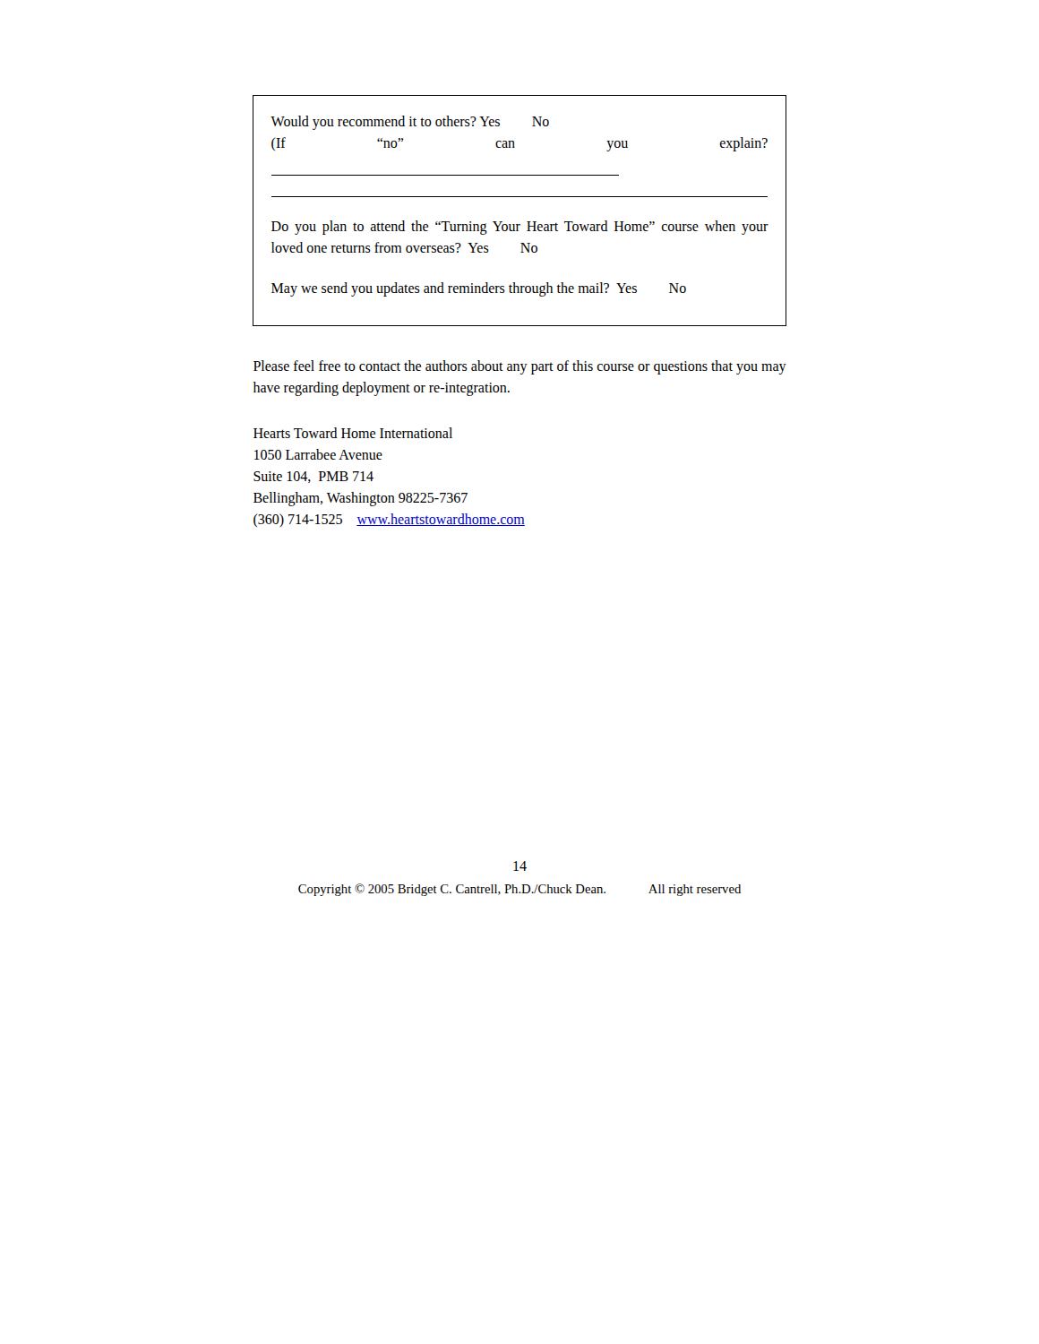Would you recommend it to others? Yes No
(If “no” can you explain?
Do you plan to attend the “Turning Your Heart Toward Home” course when your loved one returns from overseas? Yes No
May we send you updates and reminders through the mail? Yes No
Please feel free to contact the authors about any part of this course or questions that you may have regarding deployment or re-integration.
Hearts Toward Home International
1050 Larrabee Avenue
Suite 104, PMB 714
Bellingham, Washington 98225-7367
(360) 714-1525 www.heartstowardhome.com
14
Copyright © 2005 Bridget C. Cantrell, Ph.D./Chuck Dean. All right reserved